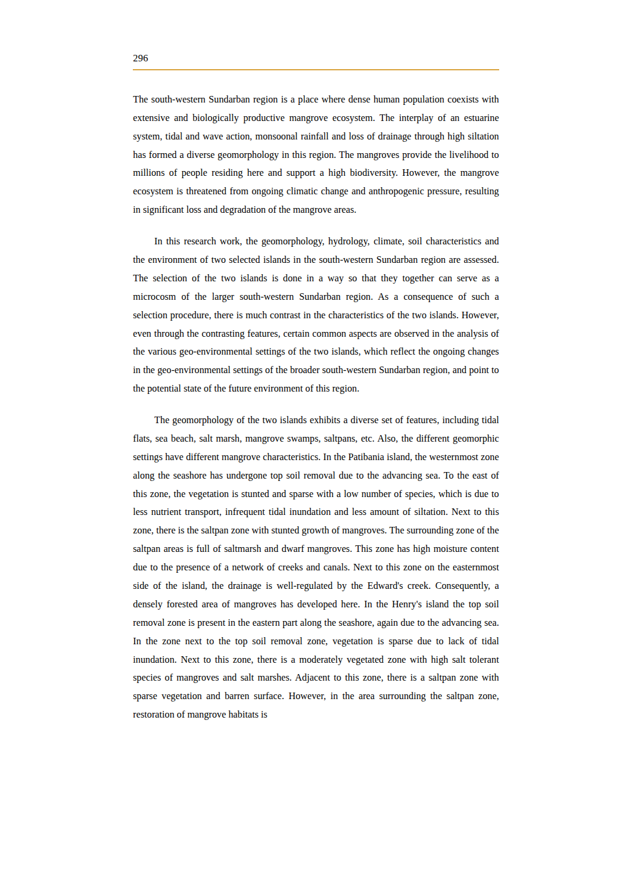296
The south-western Sundarban region is a place where dense human population coexists with extensive and biologically productive mangrove ecosystem. The interplay of an estuarine system, tidal and wave action, monsoonal rainfall and loss of drainage through high siltation has formed a diverse geomorphology in this region. The mangroves provide the livelihood to millions of people residing here and support a high biodiversity. However, the mangrove ecosystem is threatened from ongoing climatic change and anthropogenic pressure, resulting in significant loss and degradation of the mangrove areas.
In this research work, the geomorphology, hydrology, climate, soil characteristics and the environment of two selected islands in the south-western Sundarban region are assessed. The selection of the two islands is done in a way so that they together can serve as a microcosm of the larger south-western Sundarban region. As a consequence of such a selection procedure, there is much contrast in the characteristics of the two islands. However, even through the contrasting features, certain common aspects are observed in the analysis of the various geo-environmental settings of the two islands, which reflect the ongoing changes in the geo-environmental settings of the broader south-western Sundarban region, and point to the potential state of the future environment of this region.
The geomorphology of the two islands exhibits a diverse set of features, including tidal flats, sea beach, salt marsh, mangrove swamps, saltpans, etc. Also, the different geomorphic settings have different mangrove characteristics. In the Patibania island, the westernmost zone along the seashore has undergone top soil removal due to the advancing sea. To the east of this zone, the vegetation is stunted and sparse with a low number of species, which is due to less nutrient transport, infrequent tidal inundation and less amount of siltation. Next to this zone, there is the saltpan zone with stunted growth of mangroves. The surrounding zone of the saltpan areas is full of saltmarsh and dwarf mangroves. This zone has high moisture content due to the presence of a network of creeks and canals. Next to this zone on the easternmost side of the island, the drainage is well-regulated by the Edward's creek. Consequently, a densely forested area of mangroves has developed here. In the Henry's island the top soil removal zone is present in the eastern part along the seashore, again due to the advancing sea. In the zone next to the top soil removal zone, vegetation is sparse due to lack of tidal inundation. Next to this zone, there is a moderately vegetated zone with high salt tolerant species of mangroves and salt marshes. Adjacent to this zone, there is a saltpan zone with sparse vegetation and barren surface. However, in the area surrounding the saltpan zone, restoration of mangrove habitats is